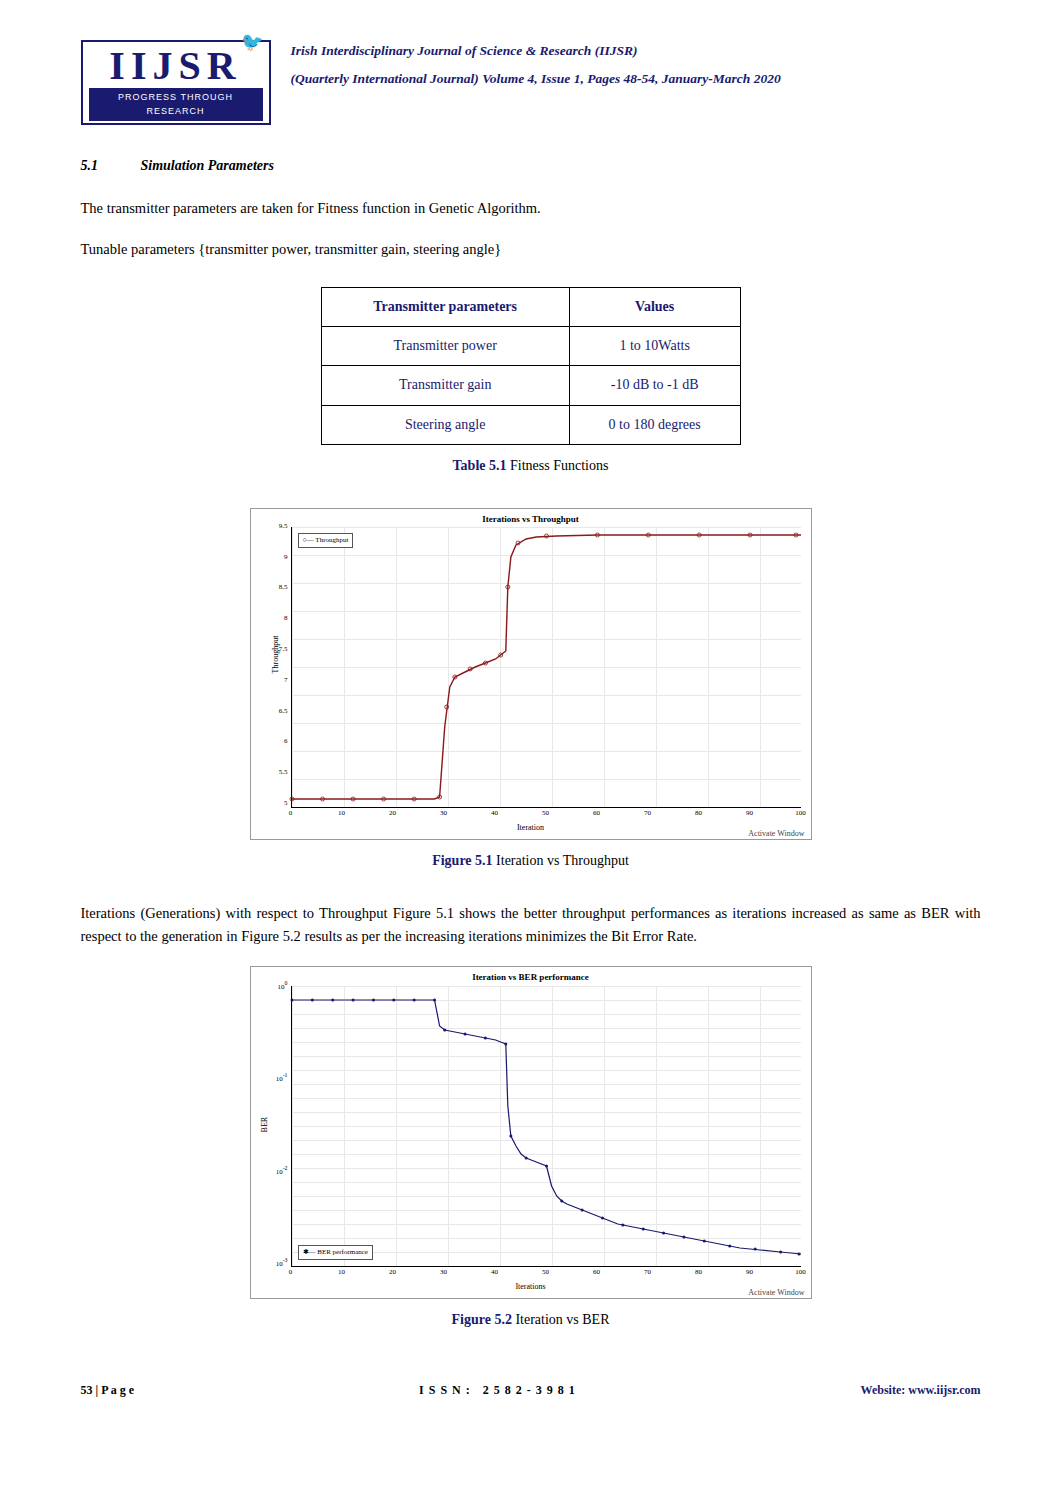🐦
IIJSR
PROGRESS THROUGH RESEARCH
Irish Interdisciplinary Journal of Science & Research (IIJSR)
(Quarterly International Journal) Volume 4, Issue 1, Pages 48-54, January-March 2020
5.1 Simulation Parameters
The transmitter parameters are taken for Fitness function in Genetic Algorithm.
Tunable parameters {transmitter power, transmitter gain, steering angle}
| Transmitter parameters | Values |
| --- | --- |
| Transmitter power | 1 to 10Watts |
| Transmitter gain | -10 dB to -1 dB |
| Steering angle | 0 to 180 degrees |
Table 5.1 Fitness Functions
Iterations vs Throughput
Throughput
9.5 9 8.5 8 7.5 7 6.5 6 5.5 5
○— Throughput
0 10 20 30 40 50 60 70 80 90 100
Iteration
Activate Window
Figure 5.1 Iteration vs Throughput
Iterations (Generations) with respect to Throughput Figure 5.1 shows the better throughput performances as iterations increased as same as BER with respect to the generation in Figure 5.2 results as per the increasing iterations minimizes the Bit Error Rate.
Iteration vs BER performance
BER
100 10-1 10-2 10-3
✱— BER performance
0 10 20 30 40 50 60 70 80 90 100
Iterations
Activate Window
Figure 5.2 Iteration vs BER
53 | P a g e
I S S N : 2 5 8 2 - 3 9 8 1
Website: www.iijsr.com